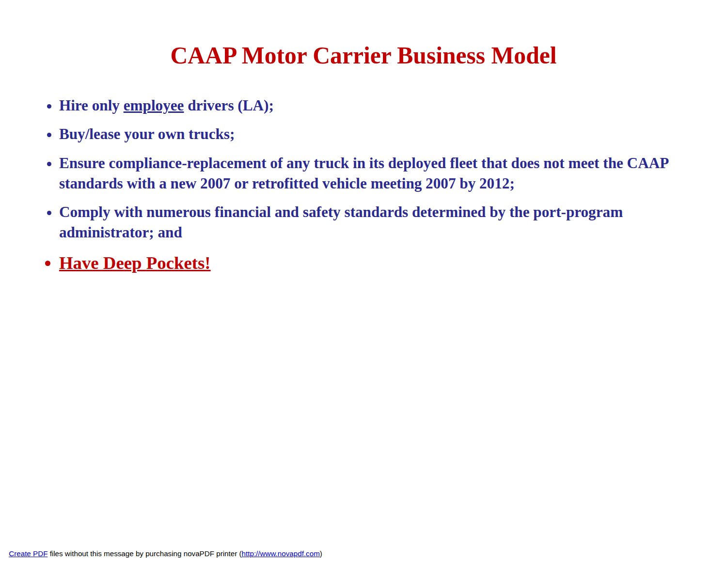CAAP Motor Carrier Business Model
Hire only employee drivers (LA);
Buy/lease your own trucks;
Ensure compliance-replacement of any truck in its deployed fleet that does not meet the CAAP standards with a new 2007 or retrofitted vehicle meeting 2007 by 2012;
Comply with numerous financial and safety standards determined by the port-program administrator; and
Have Deep Pockets!
Create PDF files without this message by purchasing novaPDF printer (http://www.novapdf.com)